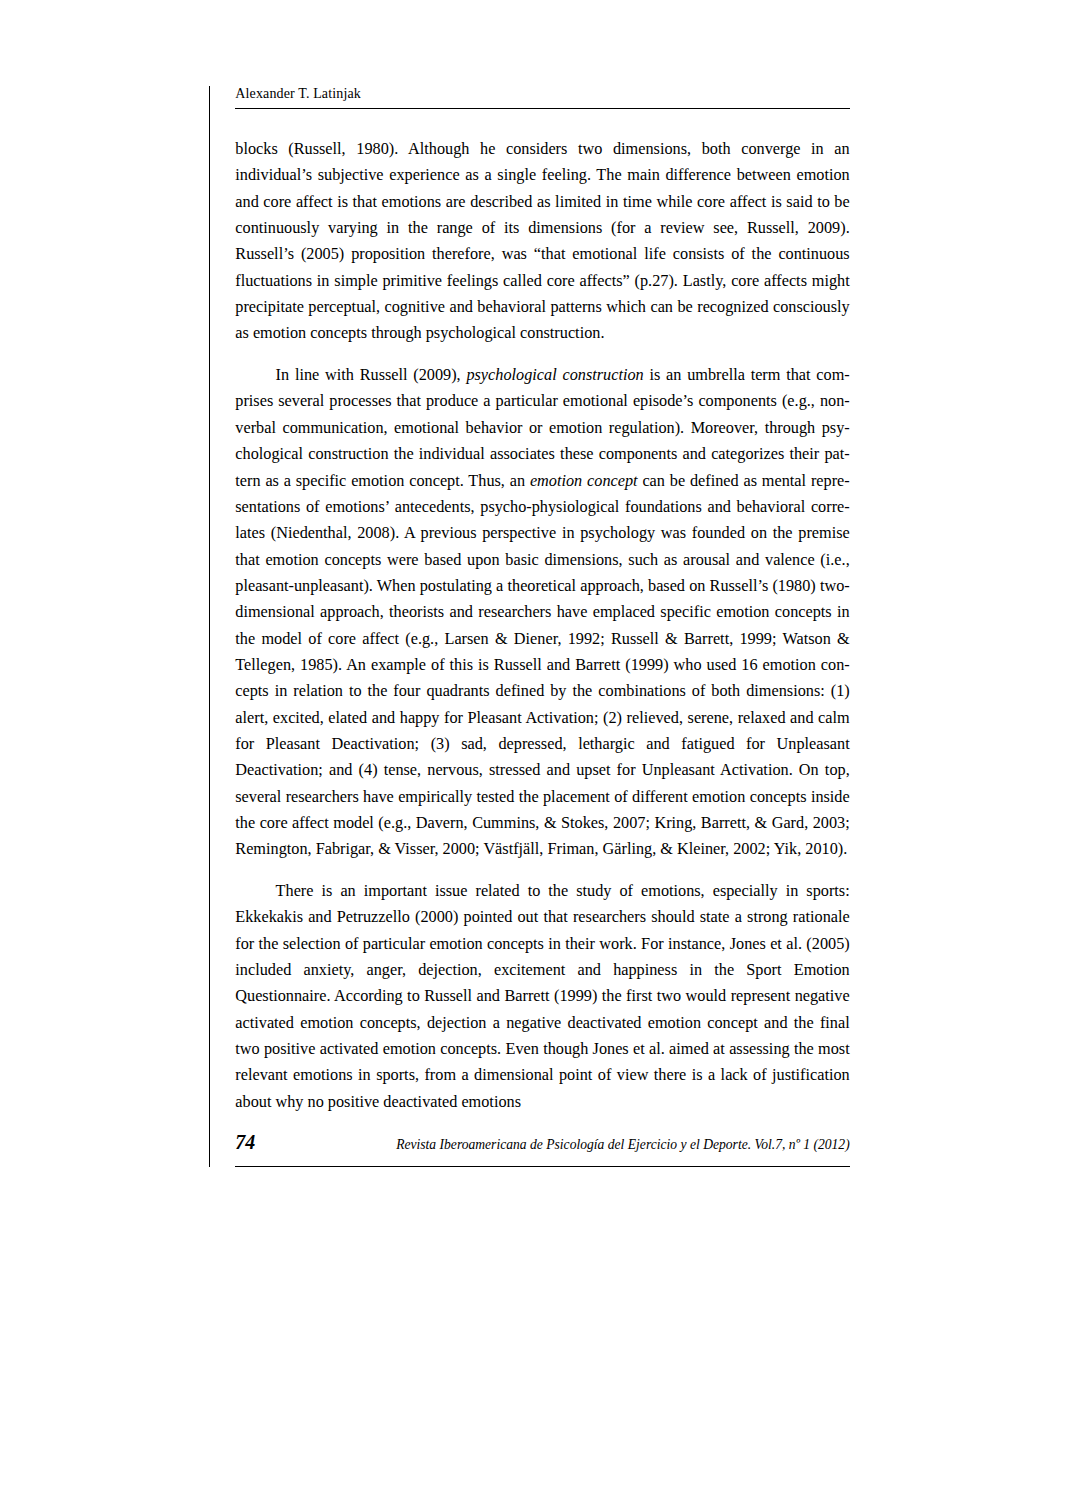Alexander T. Latinjak
blocks (Russell, 1980). Although he considers two dimensions, both converge in an individual’s subjective experience as a single feeling. The main difference between emotion and core affect is that emotions are described as limited in time while core affect is said to be continuously varying in the range of its dimensions (for a review see, Russell, 2009). Russell’s (2005) proposition therefore, was “that emotional life consists of the continuous fluctuations in simple primitive feelings called core affects” (p.27). Lastly, core affects might precipitate perceptual, cognitive and behavioral patterns which can be recognized consciously as emotion concepts through psychological construction.
In line with Russell (2009), psychological construction is an umbrella term that comprises several processes that produce a particular emotional episode’s components (e.g., non-verbal communication, emotional behavior or emotion regulation). Moreover, through psychological construction the individual associates these components and categorizes their pattern as a specific emotion concept. Thus, an emotion concept can be defined as mental representations of emotions’ antecedents, psycho-physiological foundations and behavioral correlates (Niedenthal, 2008). A previous perspective in psychology was founded on the premise that emotion concepts were based upon basic dimensions, such as arousal and valence (i.e., pleasant-unpleasant). When postulating a theoretical approach, based on Russell’s (1980) two-dimensional approach, theorists and researchers have emplaced specific emotion concepts in the model of core affect (e.g., Larsen & Diener, 1992; Russell & Barrett, 1999; Watson & Tellegen, 1985). An example of this is Russell and Barrett (1999) who used 16 emotion concepts in relation to the four quadrants defined by the combinations of both dimensions: (1) alert, excited, elated and happy for Pleasant Activation; (2) relieved, serene, relaxed and calm for Pleasant Deactivation; (3) sad, depressed, lethargic and fatigued for Unpleasant Deactivation; and (4) tense, nervous, stressed and upset for Unpleasant Activation. On top, several researchers have empirically tested the placement of different emotion concepts inside the core affect model (e.g., Davern, Cummins, & Stokes, 2007; Kring, Barrett, & Gard, 2003; Remington, Fabrigar, & Visser, 2000; Västfjäll, Friman, Gärling, & Kleiner, 2002; Yik, 2010).
There is an important issue related to the study of emotions, especially in sports: Ekkekakis and Petruzzello (2000) pointed out that researchers should state a strong rationale for the selection of particular emotion concepts in their work. For instance, Jones et al. (2005) included anxiety, anger, dejection, excitement and happiness in the Sport Emotion Questionnaire. According to Russell and Barrett (1999) the first two would represent negative activated emotion concepts, dejection a negative deactivated emotion concept and the final two positive activated emotion concepts. Even though Jones et al. aimed at assessing the most relevant emotions in sports, from a dimensional point of view there is a lack of justification about why no positive deactivated emotions
74
Revista Iberoamericana de Psicología del Ejercicio y el Deporte. Vol.7, nº 1 (2012)